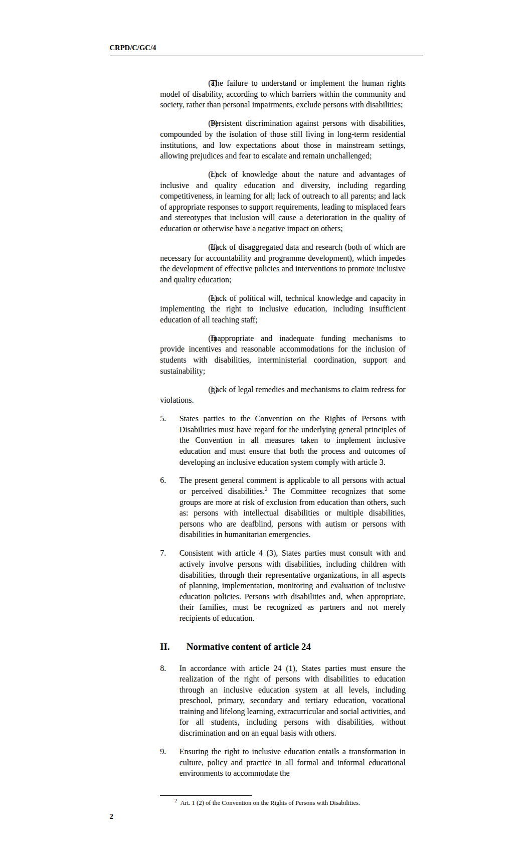CRPD/C/GC/4
(a) The failure to understand or implement the human rights model of disability, according to which barriers within the community and society, rather than personal impairments, exclude persons with disabilities;
(b) Persistent discrimination against persons with disabilities, compounded by the isolation of those still living in long-term residential institutions, and low expectations about those in mainstream settings, allowing prejudices and fear to escalate and remain unchallenged;
(c) Lack of knowledge about the nature and advantages of inclusive and quality education and diversity, including regarding competitiveness, in learning for all; lack of outreach to all parents; and lack of appropriate responses to support requirements, leading to misplaced fears and stereotypes that inclusion will cause a deterioration in the quality of education or otherwise have a negative impact on others;
(d) Lack of disaggregated data and research (both of which are necessary for accountability and programme development), which impedes the development of effective policies and interventions to promote inclusive and quality education;
(e) Lack of political will, technical knowledge and capacity in implementing the right to inclusive education, including insufficient education of all teaching staff;
(f) Inappropriate and inadequate funding mechanisms to provide incentives and reasonable accommodations for the inclusion of students with disabilities, interministerial coordination, support and sustainability;
(g) Lack of legal remedies and mechanisms to claim redress for violations.
5. States parties to the Convention on the Rights of Persons with Disabilities must have regard for the underlying general principles of the Convention in all measures taken to implement inclusive education and must ensure that both the process and outcomes of developing an inclusive education system comply with article 3.
6. The present general comment is applicable to all persons with actual or perceived disabilities.2 The Committee recognizes that some groups are more at risk of exclusion from education than others, such as: persons with intellectual disabilities or multiple disabilities, persons who are deafblind, persons with autism or persons with disabilities in humanitarian emergencies.
7. Consistent with article 4 (3), States parties must consult with and actively involve persons with disabilities, including children with disabilities, through their representative organizations, in all aspects of planning, implementation, monitoring and evaluation of inclusive education policies. Persons with disabilities and, when appropriate, their families, must be recognized as partners and not merely recipients of education.
II. Normative content of article 24
8. In accordance with article 24 (1), States parties must ensure the realization of the right of persons with disabilities to education through an inclusive education system at all levels, including preschool, primary, secondary and tertiary education, vocational training and lifelong learning, extracurricular and social activities, and for all students, including persons with disabilities, without discrimination and on an equal basis with others.
9. Ensuring the right to inclusive education entails a transformation in culture, policy and practice in all formal and informal educational environments to accommodate the
2 Art. 1 (2) of the Convention on the Rights of Persons with Disabilities.
2